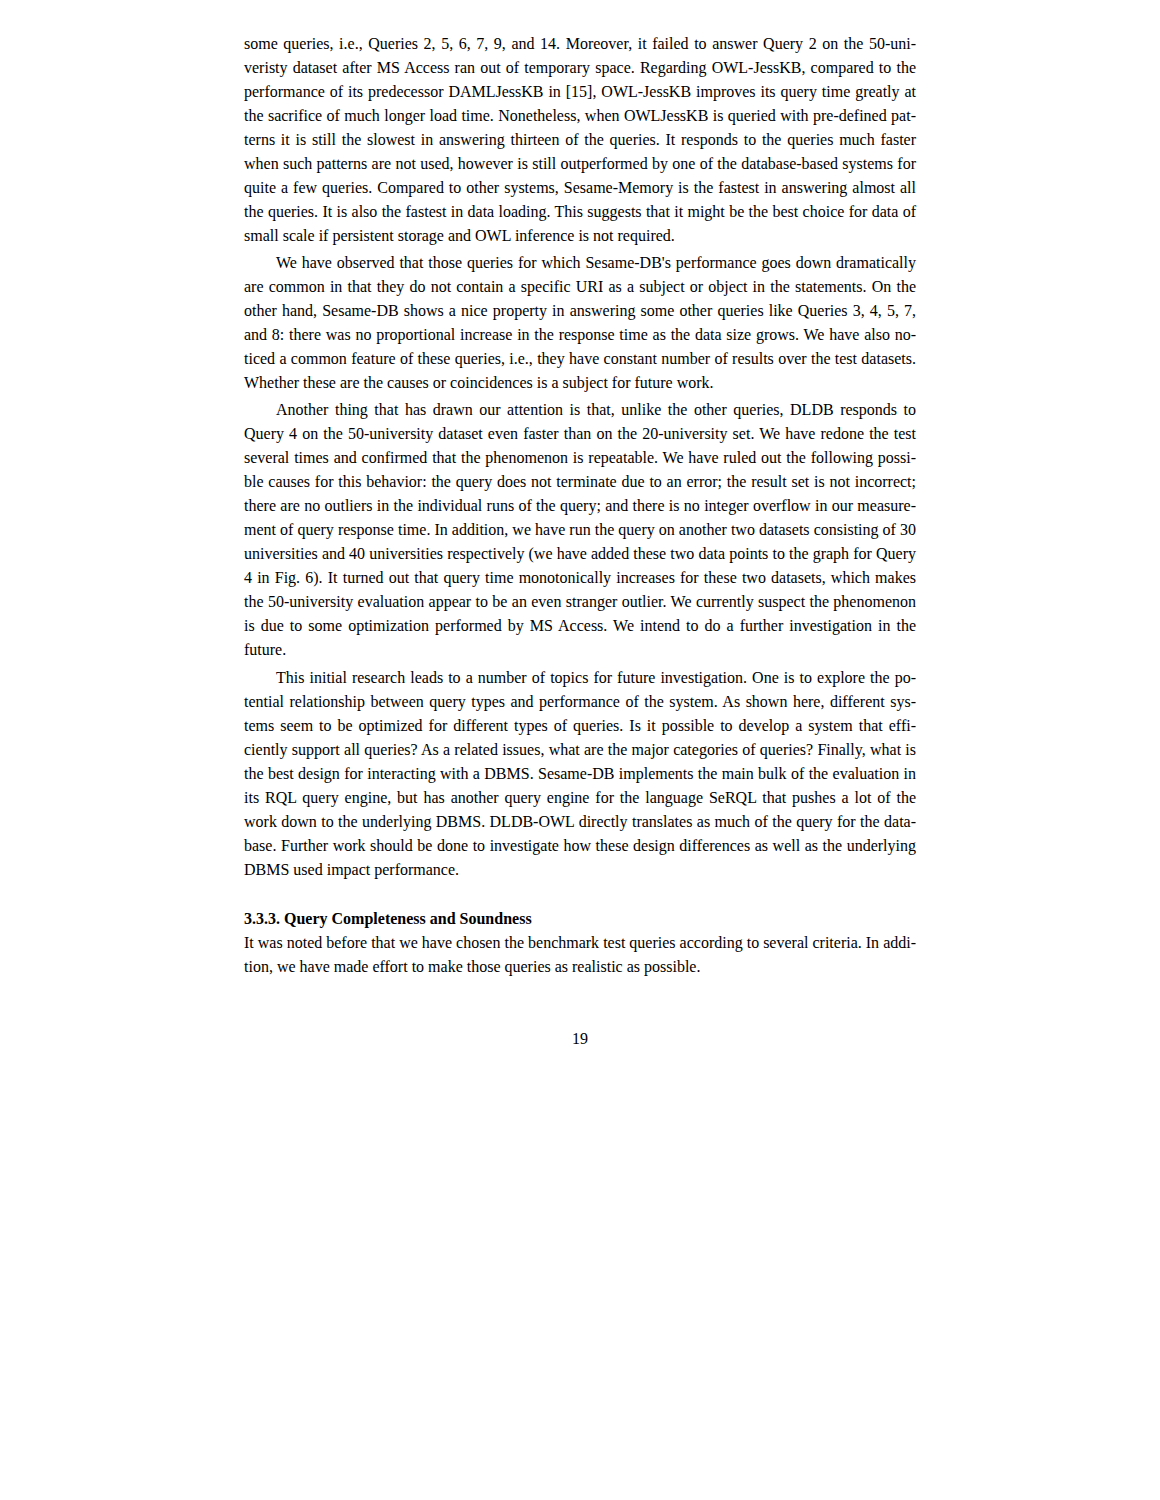some queries, i.e., Queries 2, 5, 6, 7, 9, and 14. Moreover, it failed to answer Query 2 on the 50-univeristy dataset after MS Access ran out of temporary space. Regarding OWL-JessKB, compared to the performance of its predecessor DAMLJessKB in [15], OWL-JessKB improves its query time greatly at the sacrifice of much longer load time. Nonetheless, when OWLJessKB is queried with pre-defined patterns it is still the slowest in answering thirteen of the queries. It responds to the queries much faster when such patterns are not used, however is still outperformed by one of the database-based systems for quite a few queries. Compared to other systems, Sesame-Memory is the fastest in answering almost all the queries. It is also the fastest in data loading. This suggests that it might be the best choice for data of small scale if persistent storage and OWL inference is not required.
We have observed that those queries for which Sesame-DB's performance goes down dramatically are common in that they do not contain a specific URI as a subject or object in the statements. On the other hand, Sesame-DB shows a nice property in answering some other queries like Queries 3, 4, 5, 7, and 8: there was no proportional increase in the response time as the data size grows. We have also noticed a common feature of these queries, i.e., they have constant number of results over the test datasets. Whether these are the causes or coincidences is a subject for future work.
Another thing that has drawn our attention is that, unlike the other queries, DLDB responds to Query 4 on the 50-university dataset even faster than on the 20-university set. We have redone the test several times and confirmed that the phenomenon is repeatable. We have ruled out the following possible causes for this behavior: the query does not terminate due to an error; the result set is not incorrect; there are no outliers in the individual runs of the query; and there is no integer overflow in our measurement of query response time. In addition, we have run the query on another two datasets consisting of 30 universities and 40 universities respectively (we have added these two data points to the graph for Query 4 in Fig. 6). It turned out that query time monotonically increases for these two datasets, which makes the 50-university evaluation appear to be an even stranger outlier. We currently suspect the phenomenon is due to some optimization performed by MS Access. We intend to do a further investigation in the future.
This initial research leads to a number of topics for future investigation. One is to explore the potential relationship between query types and performance of the system. As shown here, different systems seem to be optimized for different types of queries. Is it possible to develop a system that efficiently support all queries? As a related issues, what are the major categories of queries? Finally, what is the best design for interacting with a DBMS. Sesame-DB implements the main bulk of the evaluation in its RQL query engine, but has another query engine for the language SeRQL that pushes a lot of the work down to the underlying DBMS. DLDB-OWL directly translates as much of the query for the database. Further work should be done to investigate how these design differences as well as the underlying DBMS used impact performance.
3.3.3. Query Completeness and Soundness
It was noted before that we have chosen the benchmark test queries according to several criteria. In addition, we have made effort to make those queries as realistic as possible.
19